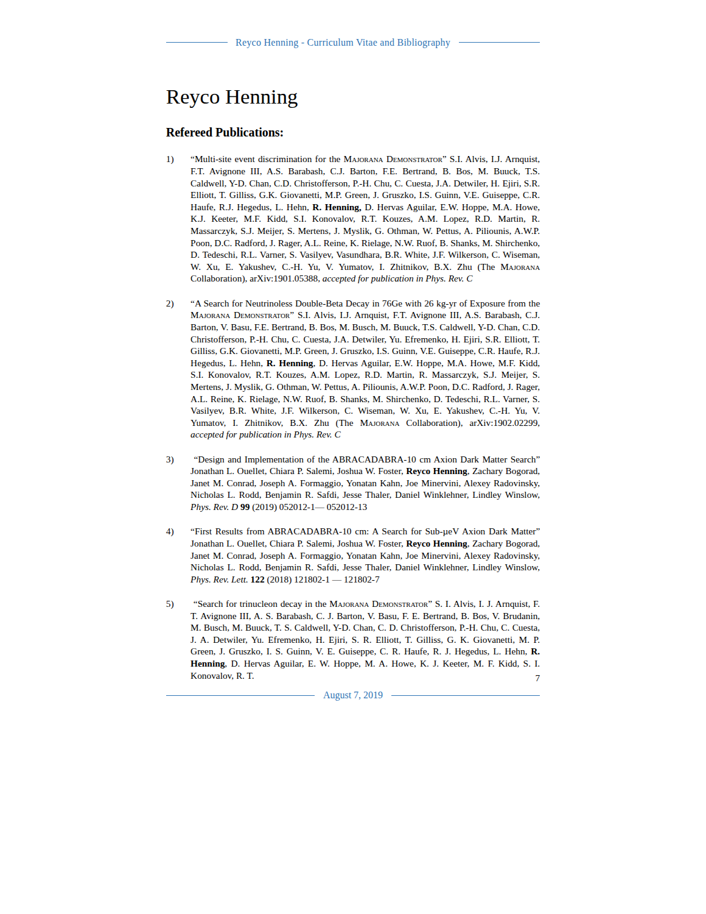Reyco Henning - Curriculum Vitae and Bibliography
Reyco Henning
Refereed Publications:
1) “Multi-site event discrimination for the Majorana Demonstrator” S.I. Alvis, I.J. Arnquist, F.T. Avignone III, A.S. Barabash, C.J. Barton, F.E. Bertrand, B. Bos, M. Buuck, T.S. Caldwell, Y-D. Chan, C.D. Christofferson, P.-H. Chu, C. Cuesta, J.A. Detwiler, H. Ejiri, S.R. Elliott, T. Gilliss, G.K. Giovanetti, M.P. Green, J. Gruszko, I.S. Guinn, V.E. Guiseppe, C.R. Haufe, R.J. Hegedus, L. Hehn, R. Henning, D. Hervas Aguilar, E.W. Hoppe, M.A. Howe, K.J. Keeter, M.F. Kidd, S.I. Konovalov, R.T. Kouzes, A.M. Lopez, R.D. Martin, R. Massarczyk, S.J. Meijer, S. Mertens, J. Myslik, G. Othman, W. Pettus, A. Piliounis, A.W.P. Poon, D.C. Radford, J. Rager, A.L. Reine, K. Rielage, N.W. Ruof, B. Shanks, M. Shirchenko, D. Tedeschi, R.L. Varner, S. Vasilyev, Vasundhara, B.R. White, J.F. Wilkerson, C. Wiseman, W. Xu, E. Yakushev, C.-H. Yu, V. Yumatov, I. Zhitnikov, B.X. Zhu (The Majorana Collaboration), arXiv:1901.05388, accepted for publication in Phys. Rev. C
2) “A Search for Neutrinoless Double-Beta Decay in 76Ge with 26 kg-yr of Exposure from the Majorana Demonstrator” S.I. Alvis, I.J. Arnquist, F.T. Avignone III, A.S. Barabash, C.J. Barton, V. Basu, F.E. Bertrand, B. Bos, M. Busch, M. Buuck, T.S. Caldwell, Y-D. Chan, C.D. Christofferson, P.-H. Chu, C. Cuesta, J.A. Detwiler, Yu. Efremenko, H. Ejiri, S.R. Elliott, T. Gilliss, G.K. Giovanetti, M.P. Green, J. Gruszko, I.S. Guinn, V.E. Guiseppe, C.R. Haufe, R.J. Hegedus, L. Hehn, R. Henning, D. Hervas Aguilar, E.W. Hoppe, M.A. Howe, M.F. Kidd, S.I. Konovalov, R.T. Kouzes, A.M. Lopez, R.D. Martin, R. Massarczyk, S.J. Meijer, S. Mertens, J. Myslik, G. Othman, W. Pettus, A. Piliounis, A.W.P. Poon, D.C. Radford, J. Rager, A.L. Reine, K. Rielage, N.W. Ruof, B. Shanks, M. Shirchenko, D. Tedeschi, R.L. Varner, S. Vasilyev, B.R. White, J.F. Wilkerson, C. Wiseman, W. Xu, E. Yakushev, C.-H. Yu, V. Yumatov, I. Zhitnikov, B.X. Zhu (The Majorana Collaboration), arXiv:1902.02299, accepted for publication in Phys. Rev. C
3) “Design and Implementation of the ABRACADABRA-10 cm Axion Dark Matter Search” Jonathan L. Ouellet, Chiara P. Salemi, Joshua W. Foster, Reyco Henning, Zachary Bogorad, Janet M. Conrad, Joseph A. Formaggio, Yonatan Kahn, Joe Minervini, Alexey Radovinsky, Nicholas L. Rodd, Benjamin R. Safdi, Jesse Thaler, Daniel Winklehner, Lindley Winslow, Phys. Rev. D 99 (2019) 052012-1— 052012-13
4) “First Results from ABRACADABRA-10 cm: A Search for Sub-µeV Axion Dark Matter” Jonathan L. Ouellet, Chiara P. Salemi, Joshua W. Foster, Reyco Henning, Zachary Bogorad, Janet M. Conrad, Joseph A. Formaggio, Yonatan Kahn, Joe Minervini, Alexey Radovinsky, Nicholas L. Rodd, Benjamin R. Safdi, Jesse Thaler, Daniel Winklehner, Lindley Winslow, Phys. Rev. Lett. 122 (2018) 121802-1 — 121802-7
5) “Search for trinucleon decay in the Majorana Demonstrator” S. I. Alvis, I. J. Arnquist, F. T. Avignone III, A. S. Barabash, C. J. Barton, V. Basu, F. E. Bertrand, B. Bos, V. Brudanin, M. Busch, M. Buuck, T. S. Caldwell, Y-D. Chan, C. D. Christofferson, P.-H. Chu, C. Cuesta, J. A. Detwiler, Yu. Efremenko, H. Ejiri, S. R. Elliott, T. Gilliss, G. K. Giovanetti, M. P. Green, J. Gruszko, I. S. Guinn, V. E. Guiseppe, C. R. Haufe, R. J. Hegedus, L. Hehn, R. Henning, D. Hervas Aguilar, E. W. Hoppe, M. A. Howe, K. J. Keeter, M. F. Kidd, S. I. Konovalov, R. T.
7
August 7, 2019